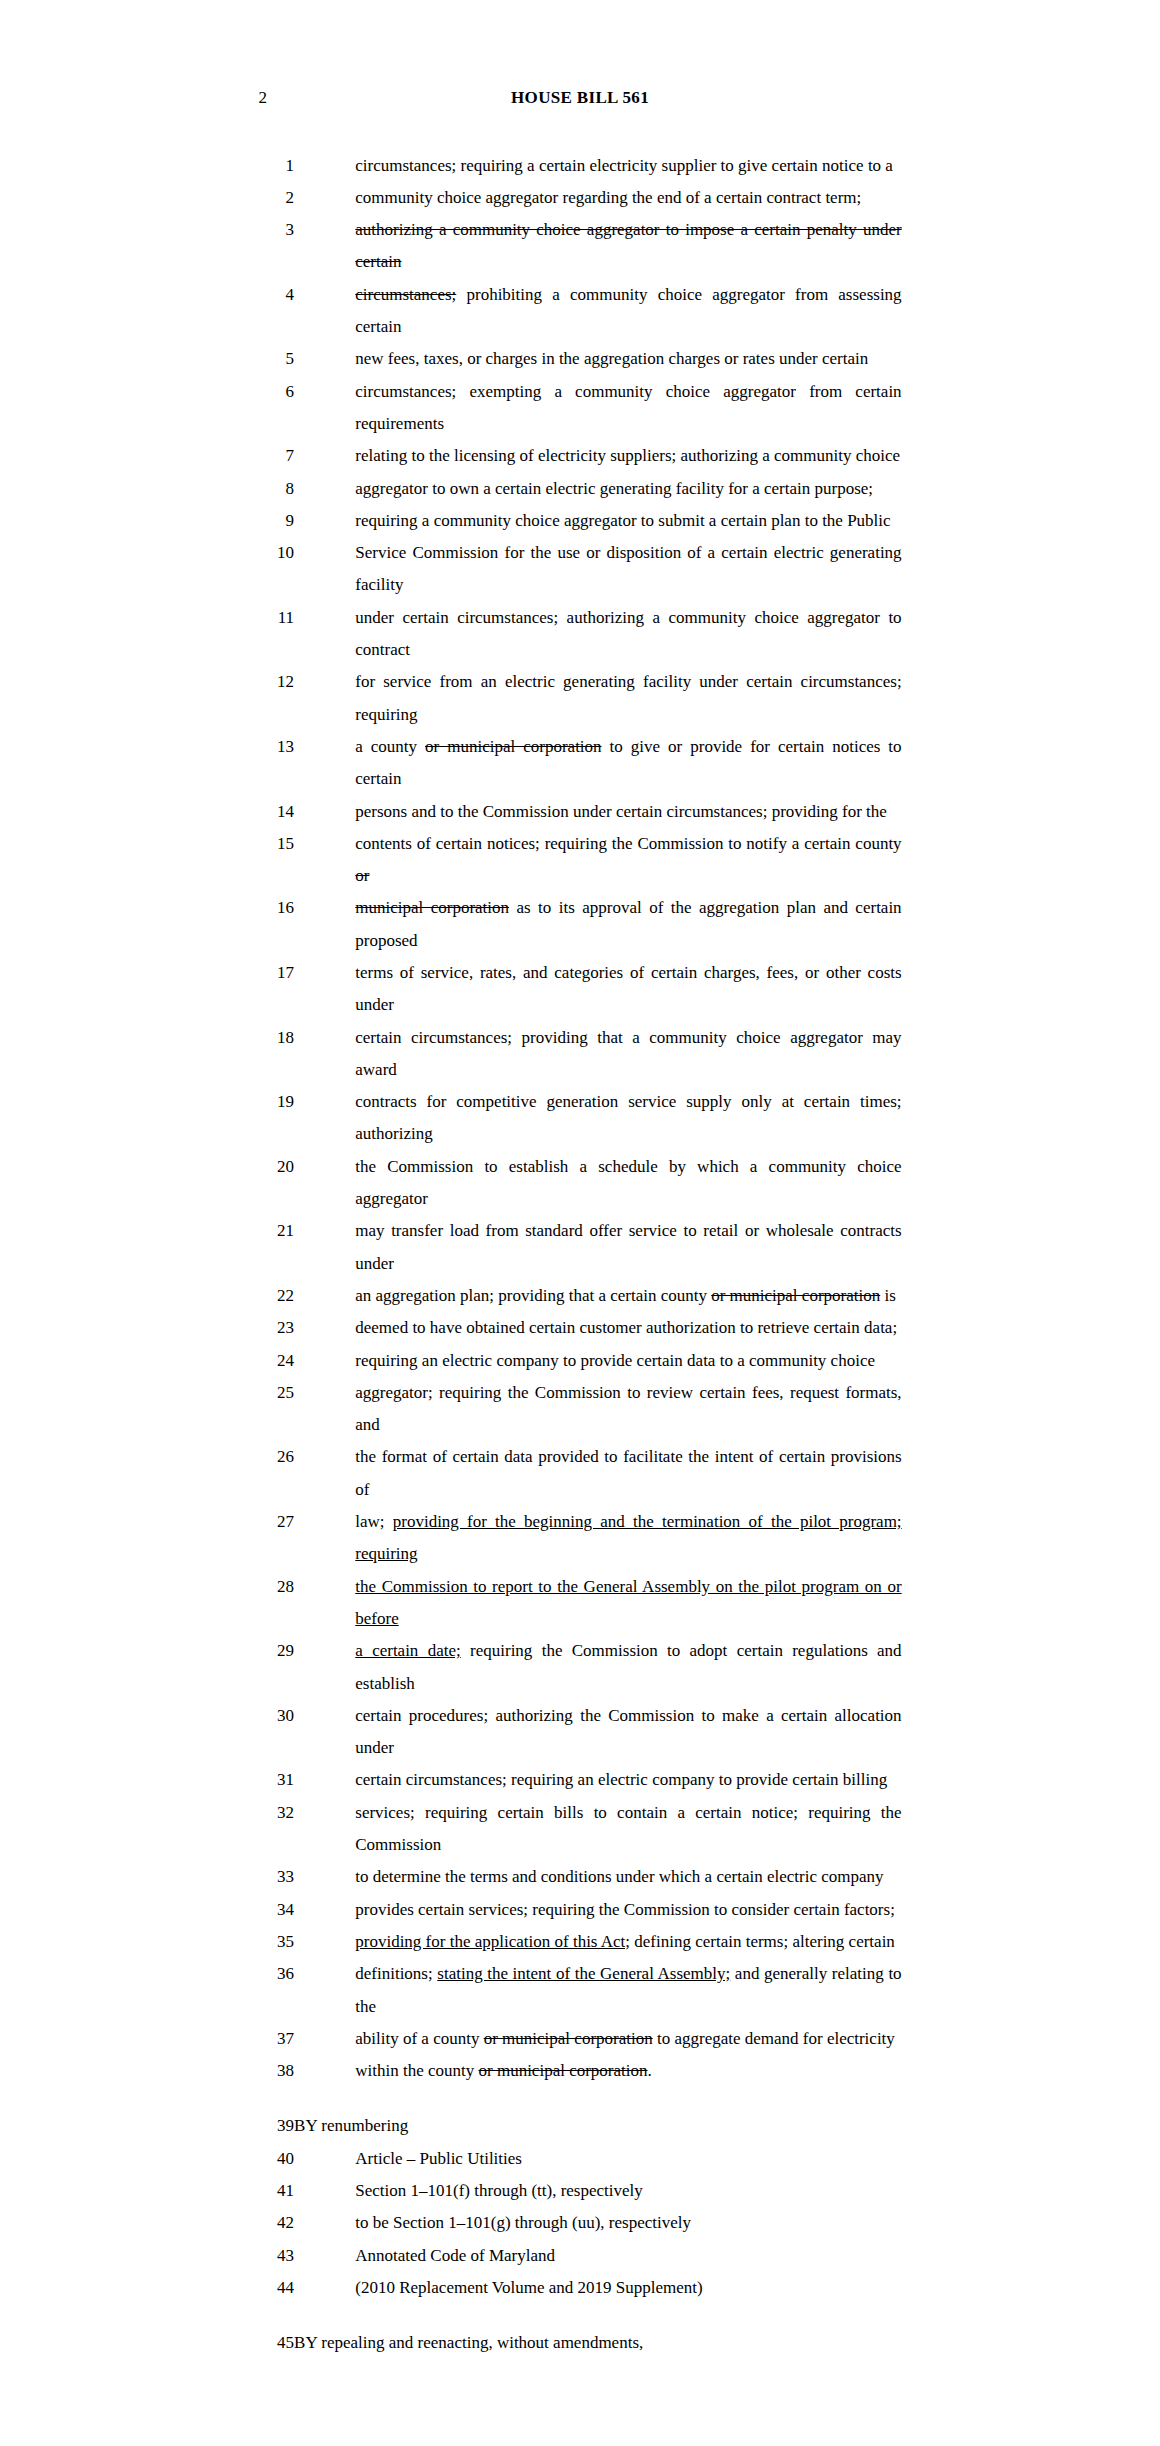2
HOUSE BILL 561
| 1 | circumstances; requiring a certain electricity supplier to give certain notice to a |
| 2 | community choice aggregator regarding the end of a certain contract term; |
| 3 | authorizing a community choice aggregator to impose a certain penalty under certain |
| 4 | circumstances; prohibiting a community choice aggregator from assessing certain |
| 5 | new fees, taxes, or charges in the aggregation charges or rates under certain |
| 6 | circumstances; exempting a community choice aggregator from certain requirements |
| 7 | relating to the licensing of electricity suppliers; authorizing a community choice |
| 8 | aggregator to own a certain electric generating facility for a certain purpose; |
| 9 | requiring a community choice aggregator to submit a certain plan to the Public |
| 10 | Service Commission for the use or disposition of a certain electric generating facility |
| 11 | under certain circumstances; authorizing a community choice aggregator to contract |
| 12 | for service from an electric generating facility under certain circumstances; requiring |
| 13 | a county or municipal corporation to give or provide for certain notices to certain |
| 14 | persons and to the Commission under certain circumstances; providing for the |
| 15 | contents of certain notices; requiring the Commission to notify a certain county or |
| 16 | municipal corporation as to its approval of the aggregation plan and certain proposed |
| 17 | terms of service, rates, and categories of certain charges, fees, or other costs under |
| 18 | certain circumstances; providing that a community choice aggregator may award |
| 19 | contracts for competitive generation service supply only at certain times; authorizing |
| 20 | the Commission to establish a schedule by which a community choice aggregator |
| 21 | may transfer load from standard offer service to retail or wholesale contracts under |
| 22 | an aggregation plan; providing that a certain county or municipal corporation is |
| 23 | deemed to have obtained certain customer authorization to retrieve certain data; |
| 24 | requiring an electric company to provide certain data to a community choice |
| 25 | aggregator; requiring the Commission to review certain fees, request formats, and |
| 26 | the format of certain data provided to facilitate the intent of certain provisions of |
| 27 | law; providing for the beginning and the termination of the pilot program; requiring |
| 28 | the Commission to report to the General Assembly on the pilot program on or before |
| 29 | a certain date; requiring the Commission to adopt certain regulations and establish |
| 30 | certain procedures; authorizing the Commission to make a certain allocation under |
| 31 | certain circumstances; requiring an electric company to provide certain billing |
| 32 | services; requiring certain bills to contain a certain notice; requiring the Commission |
| 33 | to determine the terms and conditions under which a certain electric company |
| 34 | provides certain services; requiring the Commission to consider certain factors; |
| 35 | providing for the application of this Act; defining certain terms; altering certain |
| 36 | definitions; stating the intent of the General Assembly; and generally relating to the |
| 37 | ability of a county or municipal corporation to aggregate demand for electricity |
| 38 | within the county or municipal corporation . |
| 39 | BY renumbering |
| 40 | Article – Public Utilities |
| 41 | Section 1–101(f) through (tt), respectively |
| 42 | to be Section 1–101(g) through (uu), respectively |
| 43 | Annotated Code of Maryland |
| 44 | (2010 Replacement Volume and 2019 Supplement) |
| 45 | BY repealing and reenacting, without amendments, |